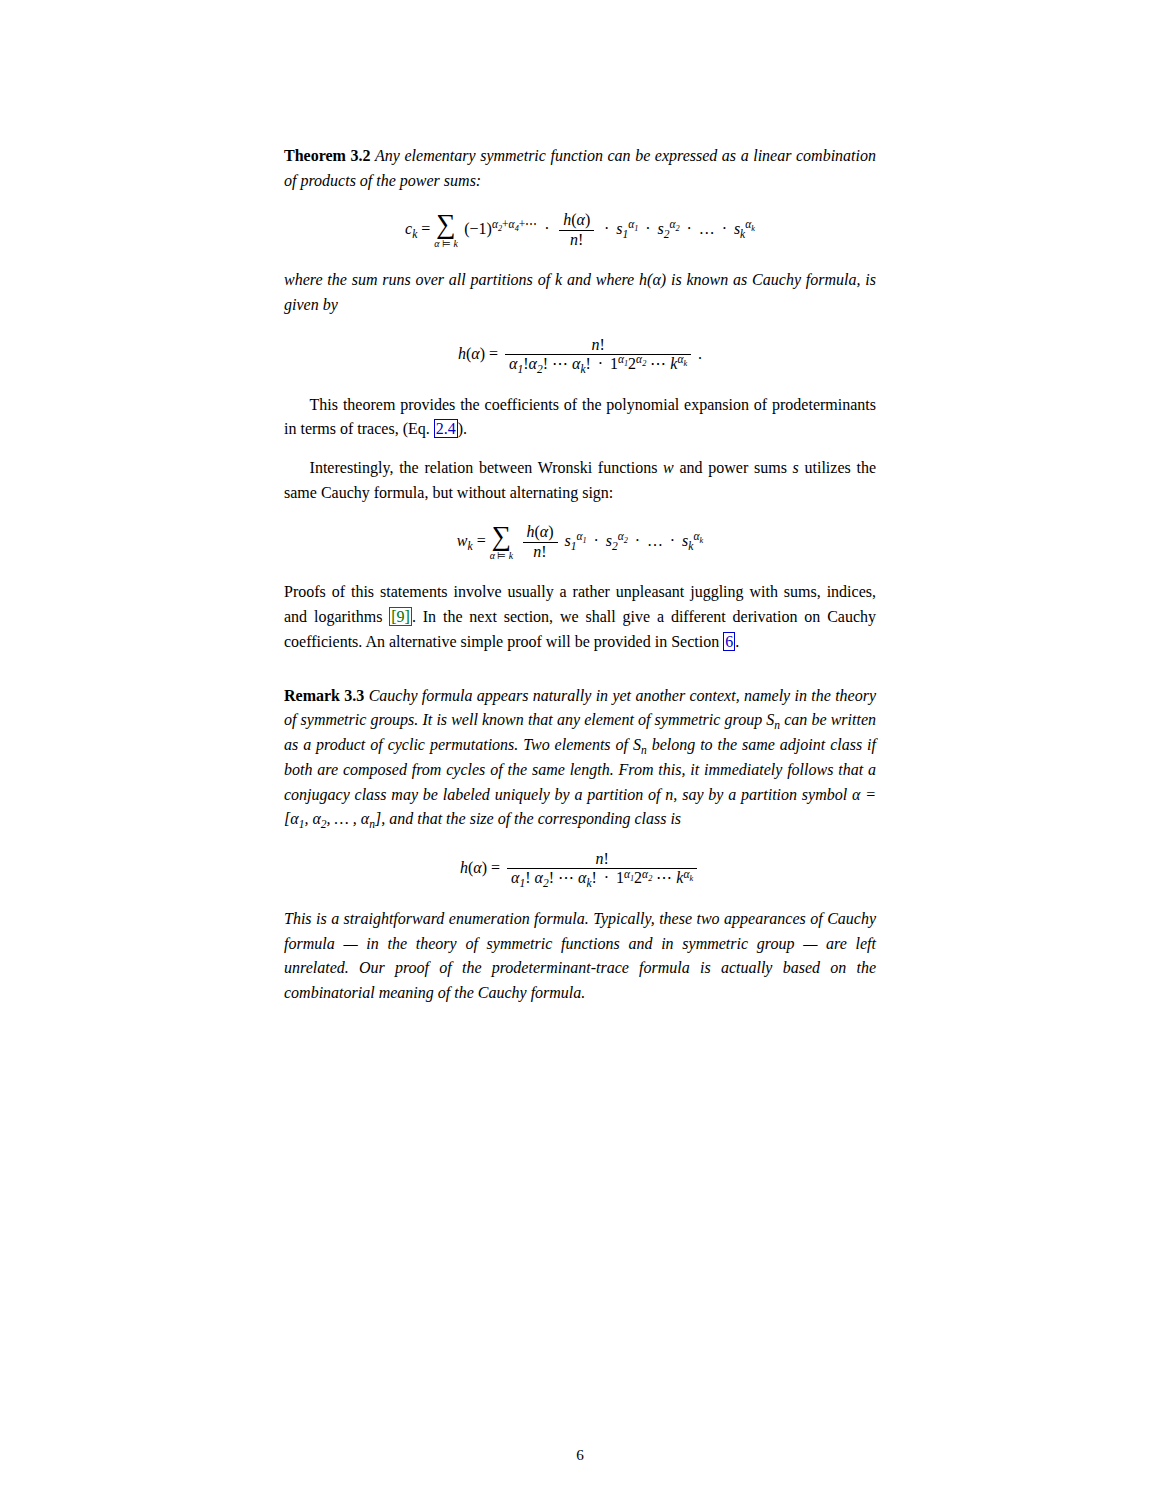Theorem 3.2 Any elementary symmetric function can be expressed as a linear combination of products of the power sums:
ck = ∑α ⊨ k (−1)α2+α4+⋯ · h(α) n! · s1α1 · s2α2 · … · skαk
where the sum runs over all partitions of k and where h(α) is known as Cauchy formula, is given by
h(α) = n! α1!α2! ⋯ αk! · 1α12α2 ⋯ kαk .
This theorem provides the coefficients of the polynomial expansion of prodeterminants in terms of traces, (Eq. 2.4).
Interestingly, the relation between Wronski functions w and power sums s utilizes the same Cauchy formula, but without alternating sign:
wk = ∑α ⊨ k h(α) n! s1α1 · s2α2 · … · skαk
Proofs of this statements involve usually a rather unpleasant juggling with sums, indices, and logarithms [9]. In the next section, we shall give a different derivation on Cauchy coefficients. An alternative simple proof will be provided in Section 6.
Remark 3.3 Cauchy formula appears naturally in yet another context, namely in the theory of symmetric groups. It is well known that any element of symmetric group Sn can be written as a product of cyclic permutations. Two elements of Sn belong to the same adjoint class if both are composed from cycles of the same length. From this, it immediately follows that a conjugacy class may be labeled uniquely by a partition of n, say by a partition symbol α = [α1, α2, … , αn], and that the size of the corresponding class is
h(α) = n! α1! α2! ⋯ αk! · 1α12α2 ⋯ kαk
This is a straightforward enumeration formula. Typically, these two appearances of Cauchy formula — in the theory of symmetric functions and in symmetric group — are left unrelated. Our proof of the prodeterminant-trace formula is actually based on the combinatorial meaning of the Cauchy formula.
6